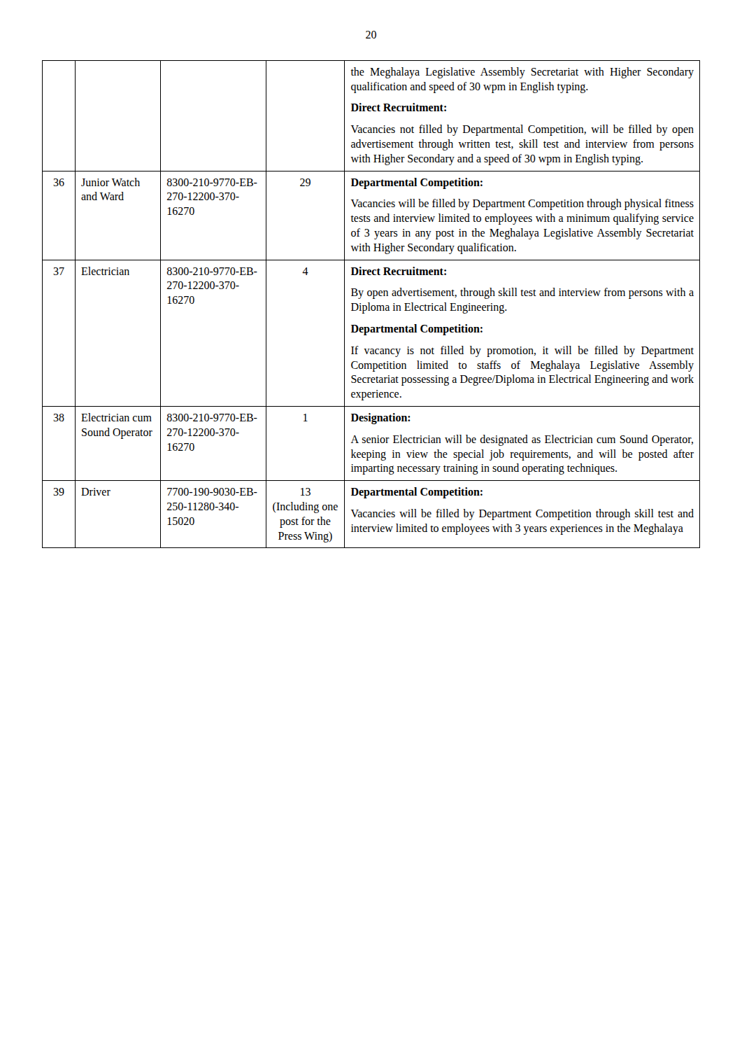20
| | | | | the Meghalaya Legislative Assembly Secretariat with Higher Secondary qualification and speed of 30 wpm in English typing. Direct Recruitment: Vacancies not filled by Departmental Competition, will be filled by open advertisement through written test, skill test and interview from persons with Higher Secondary and a speed of 30 wpm in English typing. |
| 36 | Junior Watch and Ward | 8300-210-9770-EB-270-12200-370-16270 | 29 | Departmental Competition: Vacancies will be filled by Department Competition through physical fitness tests and interview limited to employees with a minimum qualifying service of 3 years in any post in the Meghalaya Legislative Assembly Secretariat with Higher Secondary qualification. |
| 37 | Electrician | 8300-210-9770-EB-270-12200-370-16270 | 4 | Direct Recruitment: By open advertisement, through skill test and interview from persons with a Diploma in Electrical Engineering. Departmental Competition: If vacancy is not filled by promotion, it will be filled by Department Competition limited to staffs of Meghalaya Legislative Assembly Secretariat possessing a Degree/Diploma in Electrical Engineering and work experience. |
| 38 | Electrician cum Sound Operator | 8300-210-9770-EB-270-12200-370-16270 | 1 | Designation: A senior Electrician will be designated as Electrician cum Sound Operator, keeping in view the special job requirements, and will be posted after imparting necessary training in sound operating techniques. |
| 39 | Driver | 7700-190-9030-EB-250-11280-340-15020 | 13 (Including one post for the Press Wing) | Departmental Competition: Vacancies will be filled by Department Competition through skill test and interview limited to employees with 3 years experiences in the Meghalaya |